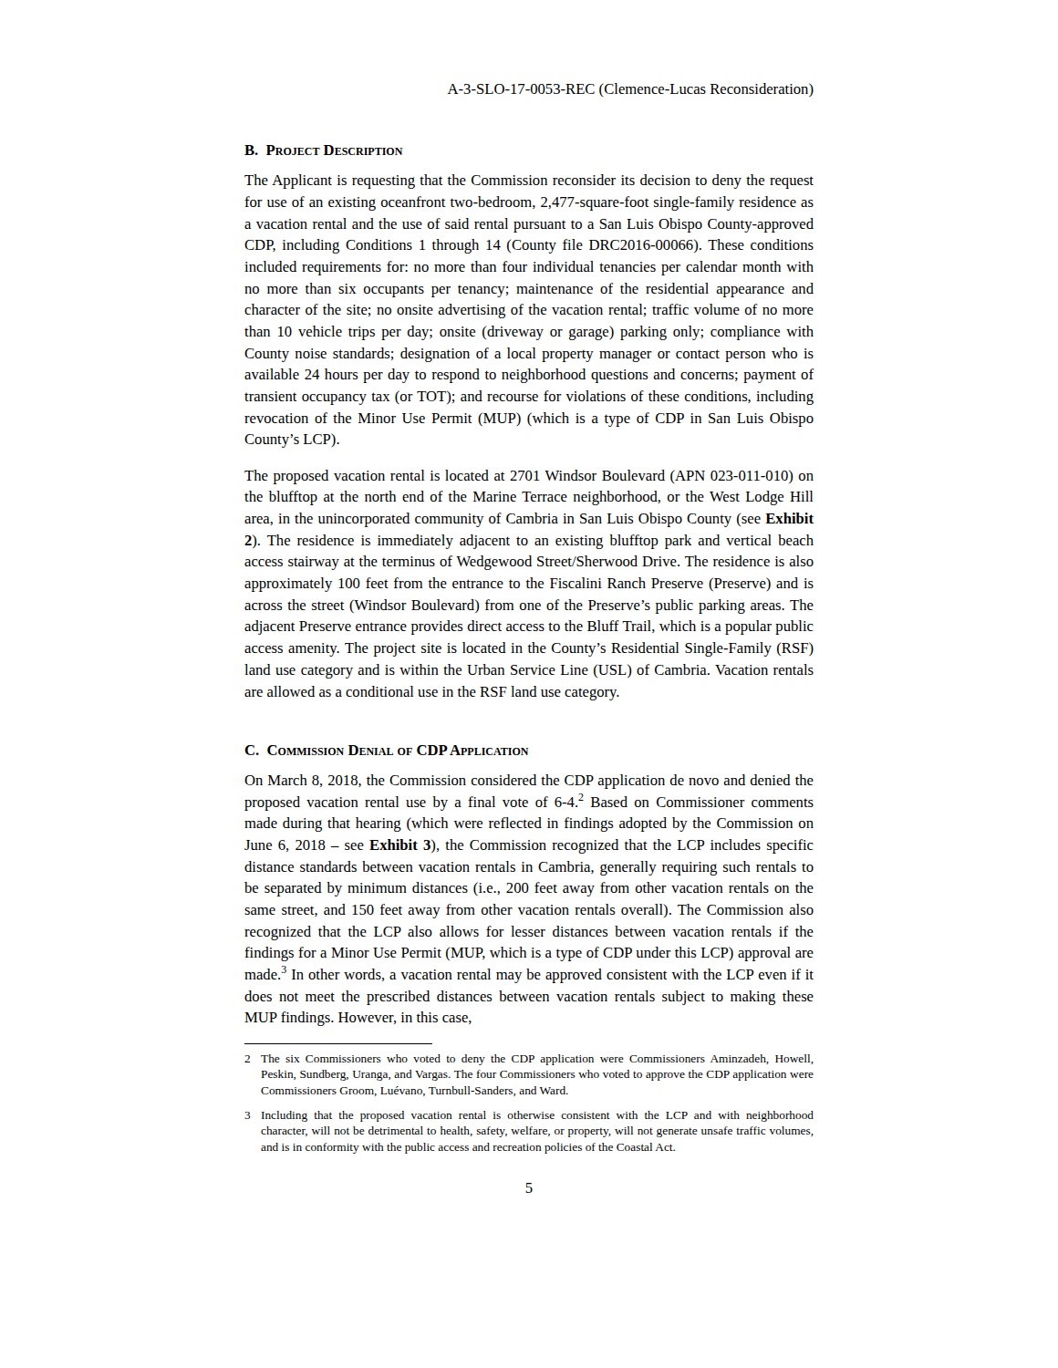A-3-SLO-17-0053-REC (Clemence-Lucas Reconsideration)
B. Project Description
The Applicant is requesting that the Commission reconsider its decision to deny the request for use of an existing oceanfront two-bedroom, 2,477-square-foot single-family residence as a vacation rental and the use of said rental pursuant to a San Luis Obispo County-approved CDP, including Conditions 1 through 14 (County file DRC2016-00066). These conditions included requirements for: no more than four individual tenancies per calendar month with no more than six occupants per tenancy; maintenance of the residential appearance and character of the site; no onsite advertising of the vacation rental; traffic volume of no more than 10 vehicle trips per day; onsite (driveway or garage) parking only; compliance with County noise standards; designation of a local property manager or contact person who is available 24 hours per day to respond to neighborhood questions and concerns; payment of transient occupancy tax (or TOT); and recourse for violations of these conditions, including revocation of the Minor Use Permit (MUP) (which is a type of CDP in San Luis Obispo County’s LCP).
The proposed vacation rental is located at 2701 Windsor Boulevard (APN 023-011-010) on the blufftop at the north end of the Marine Terrace neighborhood, or the West Lodge Hill area, in the unincorporated community of Cambria in San Luis Obispo County (see Exhibit 2). The residence is immediately adjacent to an existing blufftop park and vertical beach access stairway at the terminus of Wedgewood Street/Sherwood Drive. The residence is also approximately 100 feet from the entrance to the Fiscalini Ranch Preserve (Preserve) and is across the street (Windsor Boulevard) from one of the Preserve’s public parking areas. The adjacent Preserve entrance provides direct access to the Bluff Trail, which is a popular public access amenity. The project site is located in the County’s Residential Single-Family (RSF) land use category and is within the Urban Service Line (USL) of Cambria. Vacation rentals are allowed as a conditional use in the RSF land use category.
C. Commission Denial of CDP Application
On March 8, 2018, the Commission considered the CDP application de novo and denied the proposed vacation rental use by a final vote of 6-4.2 Based on Commissioner comments made during that hearing (which were reflected in findings adopted by the Commission on June 6, 2018 – see Exhibit 3), the Commission recognized that the LCP includes specific distance standards between vacation rentals in Cambria, generally requiring such rentals to be separated by minimum distances (i.e., 200 feet away from other vacation rentals on the same street, and 150 feet away from other vacation rentals overall). The Commission also recognized that the LCP also allows for lesser distances between vacation rentals if the findings for a Minor Use Permit (MUP, which is a type of CDP under this LCP) approval are made.3 In other words, a vacation rental may be approved consistent with the LCP even if it does not meet the prescribed distances between vacation rentals subject to making these MUP findings. However, in this case,
2
The six Commissioners who voted to deny the CDP application were Commissioners Aminzadeh, Howell, Peskin, Sundberg, Uranga, and Vargas. The four Commissioners who voted to approve the CDP application were Commissioners Groom, Luévano, Turnbull-Sanders, and Ward.
3
Including that the proposed vacation rental is otherwise consistent with the LCP and with neighborhood character, will not be detrimental to health, safety, welfare, or property, will not generate unsafe traffic volumes, and is in conformity with the public access and recreation policies of the Coastal Act.
5